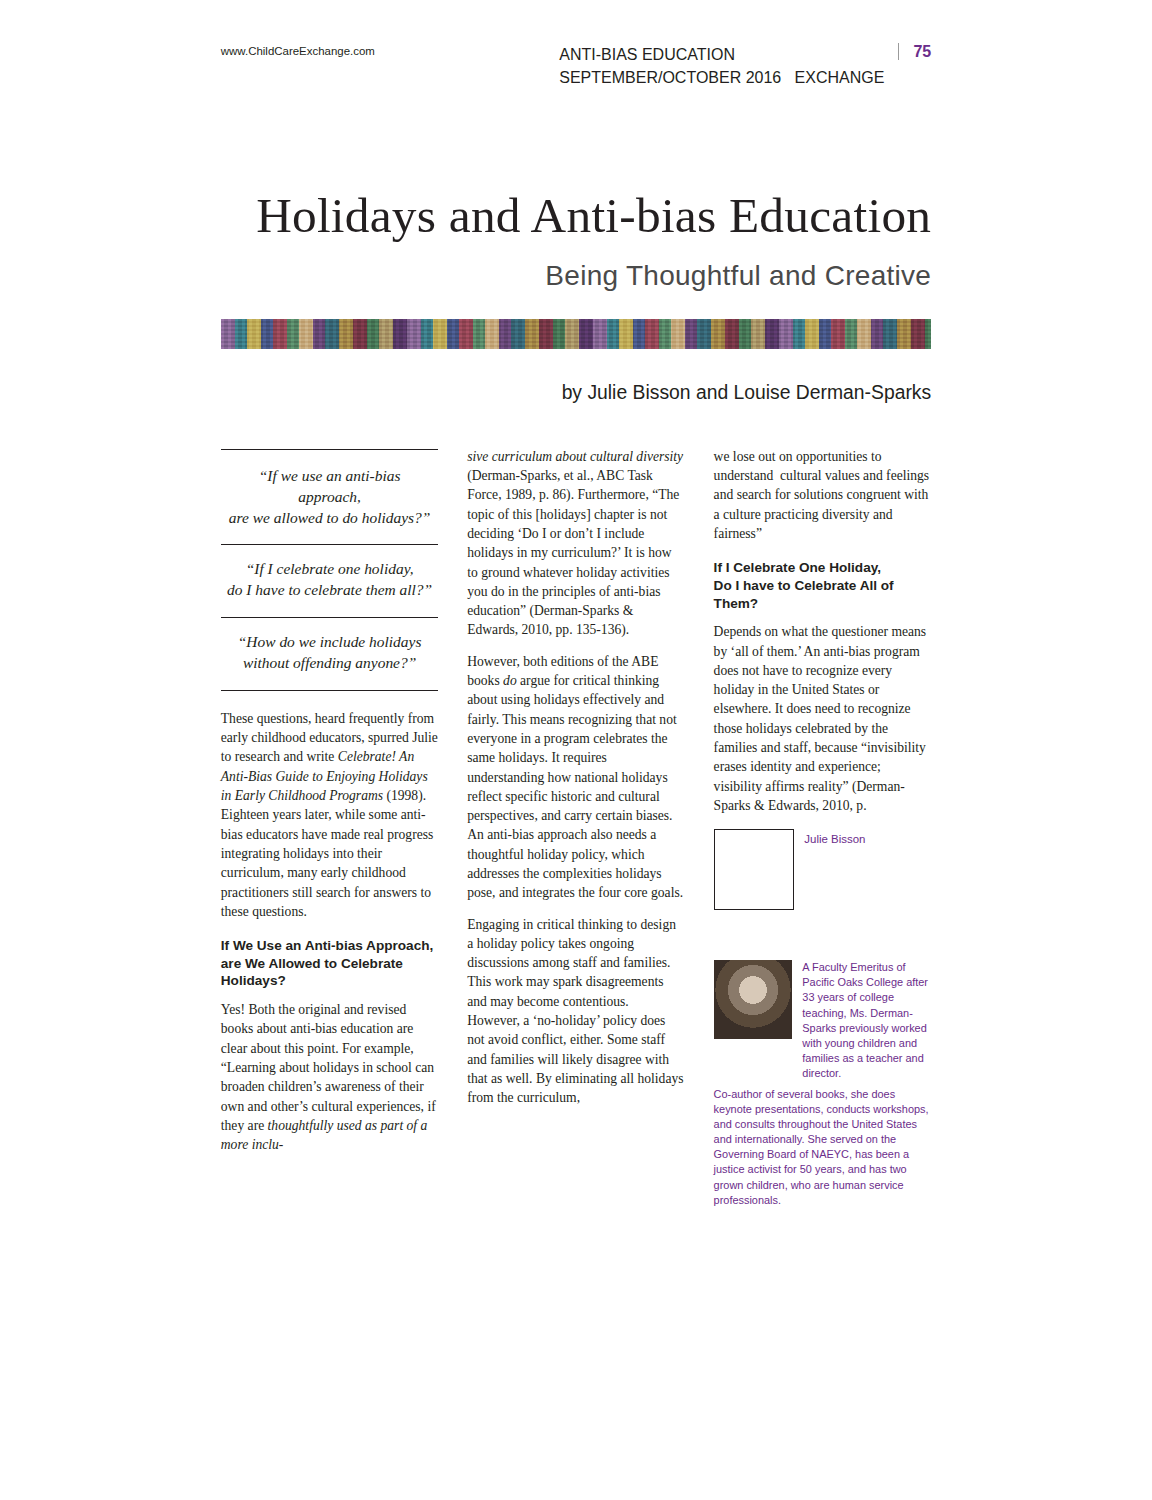www.ChildCareExchange.com
ANTI-BIAS EDUCATION
SEPTEMBER/OCTOBER 2016 EXCHANGE
75
Holidays and Anti-bias Education
Being Thoughtful and Creative
by Julie Bisson and Louise Derman-Sparks
“If we use an anti-bias approach,
are we allowed to do holidays?”
“If I celebrate one holiday,
do I have to celebrate them all?”
“How do we include holidays
without offending anyone?”
These questions, heard frequently from early childhood educators, spurred Julie to research and write Celebrate! An Anti-Bias Guide to Enjoying Holidays in Early Childhood Programs (1998). Eighteen years later, while some anti-bias educators have made real progress integrating holidays into their curriculum, many early childhood practitioners still search for answers to these questions.
If We Use an Anti-bias Approach,
are We Allowed to Celebrate Holidays?
Yes! Both the original and revised books about anti-bias education are clear about this point. For example, “Learning about holidays in school can broaden children’s awareness of their own and other’s cultural experiences, if they are thoughtfully used as part of a more inclu-
sive curriculum about cultural diversity (Derman-Sparks, et al., ABC Task Force, 1989, p. 86). Furthermore, “The topic of this [holidays] chapter is not deciding ‘Do I or don’t I include holidays in my curriculum?’ It is how to ground whatever holiday activities you do in the principles of anti-bias education” (Derman-Sparks & Edwards, 2010, pp. 135-136).
However, both editions of the ABE books do argue for critical thinking about using holidays effectively and fairly. This means recognizing that not everyone in a program celebrates the same holidays. It requires understanding how national holidays reflect specific historic and cultural perspectives, and carry certain biases. An anti-bias approach also needs a thoughtful holiday policy, which addresses the complexities holidays pose, and integrates the four core goals.
Engaging in critical thinking to design a holiday policy takes ongoing discussions among staff and families. This work may spark disagreements and may become contentious. However, a ‘no-holiday’ policy does not avoid conflict, either. Some staff and families will likely disagree with that as well. By eliminating all holidays from the curriculum,
we lose out on opportunities to understand cultural values and feelings and search for solutions congruent with a culture practicing diversity and fairness”
If I Celebrate One Holiday,
Do I have to Celebrate All of Them?
Depends on what the questioner means by ‘all of them.’ An anti-bias program does not have to recognize every holiday in the United States or elsewhere. It does need to recognize those holidays celebrated by the families and staff, because “invisibility erases identity and experience; visibility affirms reality” (Derman-Sparks & Edwards, 2010, p.
Julie Bisson
A Faculty Emeritus of Pacific Oaks College after 33 years of college teaching, Ms. Derman-Sparks previously worked with young children and families as a teacher and director.
Co-author of several books, she does keynote presentations, conducts workshops, and consults throughout the United States and internationally. She served on the Governing Board of NAEYC, has been a justice activist for 50 years, and has two grown children, who are human service professionals.